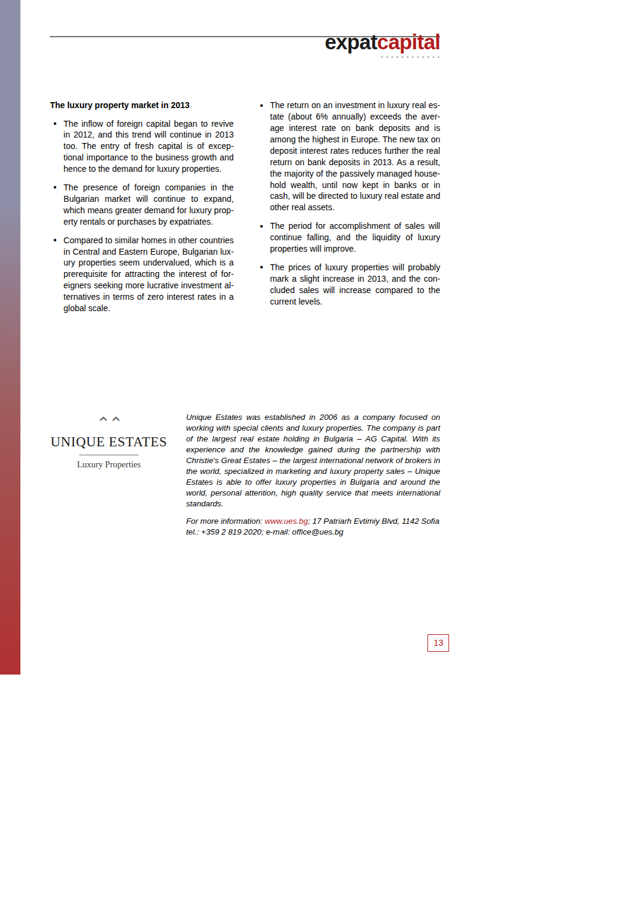expat capital
▪ ▪ ▪ ▪ ▪ ▪ ▪ ▪ ▪ ▪ ▪ ▪
The luxury property market in 2013
The inflow of foreign capital began to revive in 2012, and this trend will continue in 2013 too. The entry of fresh capital is of exceptional importance to the business growth and hence to the demand for luxury properties.
The presence of foreign companies in the Bulgarian market will continue to expand, which means greater demand for luxury property rentals or purchases by expatriates.
Compared to similar homes in other countries in Central and Eastern Europe, Bulgarian luxury properties seem undervalued, which is a prerequisite for attracting the interest of foreigners seeking more lucrative investment alternatives in terms of zero interest rates in a global scale.
The return on an investment in luxury real estate (about 6% annually) exceeds the average interest rate on bank deposits and is among the highest in Europe. The new tax on deposit interest rates reduces further the real return on bank deposits in 2013. As a result, the majority of the passively managed household wealth, until now kept in banks or in cash, will be directed to luxury real estate and other real assets.
The period for accomplishment of sales will continue falling, and the liquidity of luxury properties will improve.
The prices of luxury properties will probably mark a slight increase in 2013, and the concluded sales will increase compared to the current levels.
⌃⌃
UNIQUE ESTATES
Luxury Properties
Unique Estates was established in 2006 as a company focused on working with special clients and luxury properties. The company is part of the largest real estate holding in Bulgaria – AG Capital. With its experience and the knowledge gained during the partnership with Christie's Great Estates – the largest international network of brokers in the world, specialized in marketing and luxury property sales – Unique Estates is able to offer luxury properties in Bulgaria and around the world, personal attention, high quality service that meets international standards.
For more information: www.ues.bg; 17 Patriarh Evtimiy Blvd, 1142 Sofia
tel.: +359 2 819 2020; e-mail: office@ues.bg
13